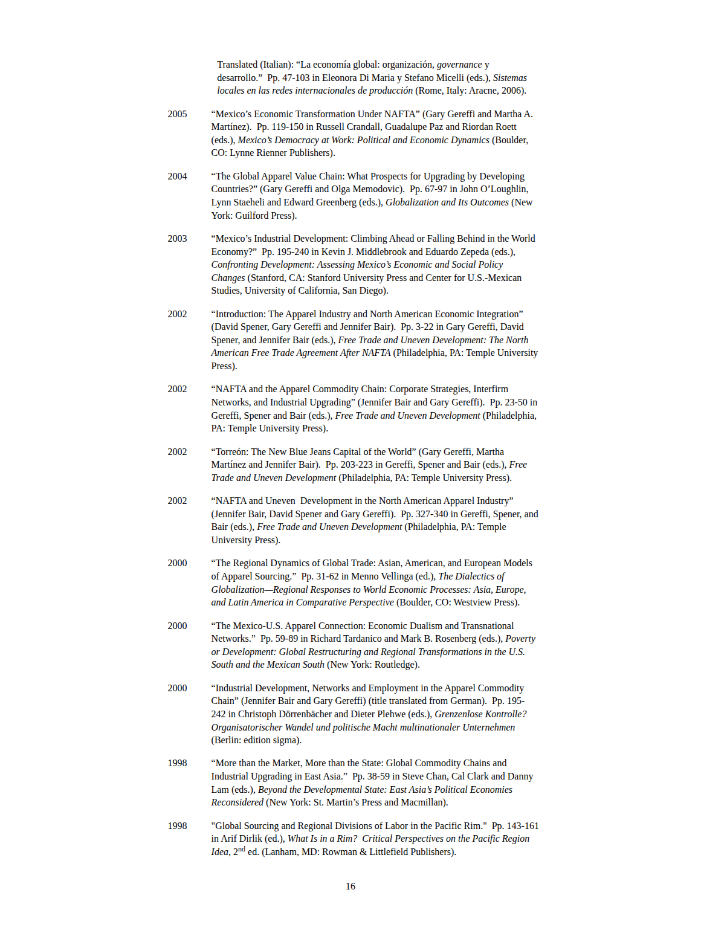Translated (Italian): “La economía global: organización, governance y desarrollo.” Pp. 47-103 in Eleonora Di Maria y Stefano Micelli (eds.), Sistemas locales en las redes internacionales de producción (Rome, Italy: Aracne, 2006).
2005
“Mexico’s Economic Transformation Under NAFTA” (Gary Gereffi and Martha A. Martínez). Pp. 119-150 in Russell Crandall, Guadalupe Paz and Riordan Roett (eds.), Mexico’s Democracy at Work: Political and Economic Dynamics (Boulder, CO: Lynne Rienner Publishers).
2004
“The Global Apparel Value Chain: What Prospects for Upgrading by Developing Countries?” (Gary Gereffi and Olga Memodovic). Pp. 67-97 in John O’Loughlin, Lynn Staeheli and Edward Greenberg (eds.), Globalization and Its Outcomes (New York: Guilford Press).
2003
“Mexico’s Industrial Development: Climbing Ahead or Falling Behind in the World Economy?” Pp. 195-240 in Kevin J. Middlebrook and Eduardo Zepeda (eds.), Confronting Development: Assessing Mexico’s Economic and Social Policy Changes (Stanford, CA: Stanford University Press and Center for U.S.-Mexican Studies, University of California, San Diego).
2002
“Introduction: The Apparel Industry and North American Economic Integration” (David Spener, Gary Gereffi and Jennifer Bair). Pp. 3-22 in Gary Gereffi, David Spener, and Jennifer Bair (eds.), Free Trade and Uneven Development: The North American Free Trade Agreement After NAFTA (Philadelphia, PA: Temple University Press).
2002
“NAFTA and the Apparel Commodity Chain: Corporate Strategies, Interfirm Networks, and Industrial Upgrading” (Jennifer Bair and Gary Gereffi). Pp. 23-50 in Gereffi, Spener and Bair (eds.), Free Trade and Uneven Development (Philadelphia, PA: Temple University Press).
2002
“Torreón: The New Blue Jeans Capital of the World” (Gary Gereffi, Martha Martínez and Jennifer Bair). Pp. 203-223 in Gereffi, Spener and Bair (eds.), Free Trade and Uneven Development (Philadelphia, PA: Temple University Press).
2002
“NAFTA and Uneven Development in the North American Apparel Industry” (Jennifer Bair, David Spener and Gary Gereffi). Pp. 327-340 in Gereffi, Spener, and Bair (eds.), Free Trade and Uneven Development (Philadelphia, PA: Temple University Press).
2000
“The Regional Dynamics of Global Trade: Asian, American, and European Models of Apparel Sourcing.” Pp. 31-62 in Menno Vellinga (ed.), The Dialectics of Globalization—Regional Responses to World Economic Processes: Asia, Europe, and Latin America in Comparative Perspective (Boulder, CO: Westview Press).
2000
“The Mexico-U.S. Apparel Connection: Economic Dualism and Transnational Networks.” Pp. 59-89 in Richard Tardanico and Mark B. Rosenberg (eds.), Poverty or Development: Global Restructuring and Regional Transformations in the U.S. South and the Mexican South (New York: Routledge).
2000
“Industrial Development, Networks and Employment in the Apparel Commodity Chain” (Jennifer Bair and Gary Gereffi) (title translated from German). Pp. 195-242 in Christoph Dörrenbächer and Dieter Plehwe (eds.), Grenzenlose Kontrolle? Organisatorischer Wandel und politische Macht multinationaler Unternehmen (Berlin: edition sigma).
1998
“More than the Market, More than the State: Global Commodity Chains and Industrial Upgrading in East Asia.” Pp. 38-59 in Steve Chan, Cal Clark and Danny Lam (eds.), Beyond the Developmental State: East Asia’s Political Economies Reconsidered (New York: St. Martin’s Press and Macmillan).
1998
"Global Sourcing and Regional Divisions of Labor in the Pacific Rim." Pp. 143-161 in Arif Dirlik (ed.), What Is in a Rim? Critical Perspectives on the Pacific Region Idea, 2nd ed. (Lanham, MD: Rowman & Littlefield Publishers).
16